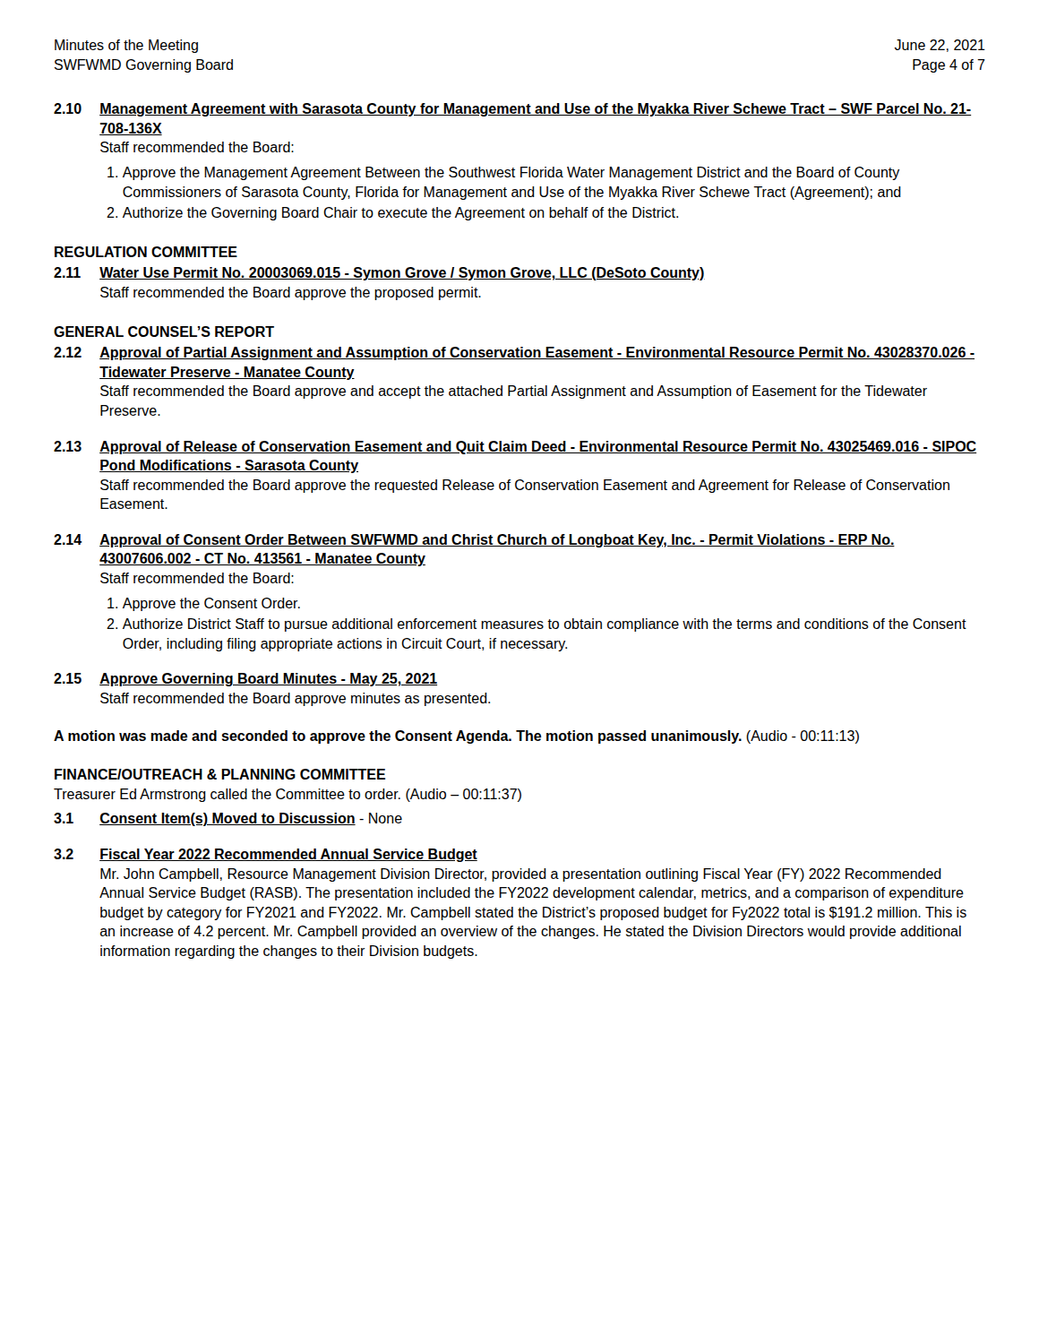Minutes of the Meeting SWFWMD Governing Board
June 22, 2021 Page 4 of 7
2.10 Management Agreement with Sarasota County for Management and Use of the Myakka River Schewe Tract – SWF Parcel No. 21-708-136X
Staff recommended the Board:
Approve the Management Agreement Between the Southwest Florida Water Management District and the Board of County Commissioners of Sarasota County, Florida for Management and Use of the Myakka River Schewe Tract (Agreement); and
Authorize the Governing Board Chair to execute the Agreement on behalf of the District.
REGULATION COMMITTEE
2.11 Water Use Permit No. 20003069.015 - Symon Grove / Symon Grove, LLC (DeSoto County)
Staff recommended the Board approve the proposed permit.
GENERAL COUNSEL’S REPORT
2.12 Approval of Partial Assignment and Assumption of Conservation Easement - Environmental Resource Permit No. 43028370.026 - Tidewater Preserve - Manatee County
Staff recommended the Board approve and accept the attached Partial Assignment and Assumption of Easement for the Tidewater Preserve.
2.13 Approval of Release of Conservation Easement and Quit Claim Deed - Environmental Resource Permit No. 43025469.016 - SIPOC Pond Modifications - Sarasota County
Staff recommended the Board approve the requested Release of Conservation Easement and Agreement for Release of Conservation Easement.
2.14 Approval of Consent Order Between SWFWMD and Christ Church of Longboat Key, Inc. - Permit Violations - ERP No. 43007606.002 - CT No. 413561 - Manatee County
Staff recommended the Board:
Approve the Consent Order.
Authorize District Staff to pursue additional enforcement measures to obtain compliance with the terms and conditions of the Consent Order, including filing appropriate actions in Circuit Court, if necessary.
2.15 Approve Governing Board Minutes - May 25, 2021
Staff recommended the Board approve minutes as presented.
A motion was made and seconded to approve the Consent Agenda. The motion passed unanimously. (Audio - 00:11:13)
FINANCE/OUTREACH & PLANNING COMMITTEE
Treasurer Ed Armstrong called the Committee to order. (Audio – 00:11:37)
3.1 Consent Item(s) Moved to Discussion - None
3.2 Fiscal Year 2022 Recommended Annual Service Budget
Mr. John Campbell, Resource Management Division Director, provided a presentation outlining Fiscal Year (FY) 2022 Recommended Annual Service Budget (RASB). The presentation included the FY2022 development calendar, metrics, and a comparison of expenditure budget by category for FY2021 and FY2022. Mr. Campbell stated the District’s proposed budget for Fy2022 total is $191.2 million. This is an increase of 4.2 percent. Mr. Campbell provided an overview of the changes. He stated the Division Directors would provide additional information regarding the changes to their Division budgets.